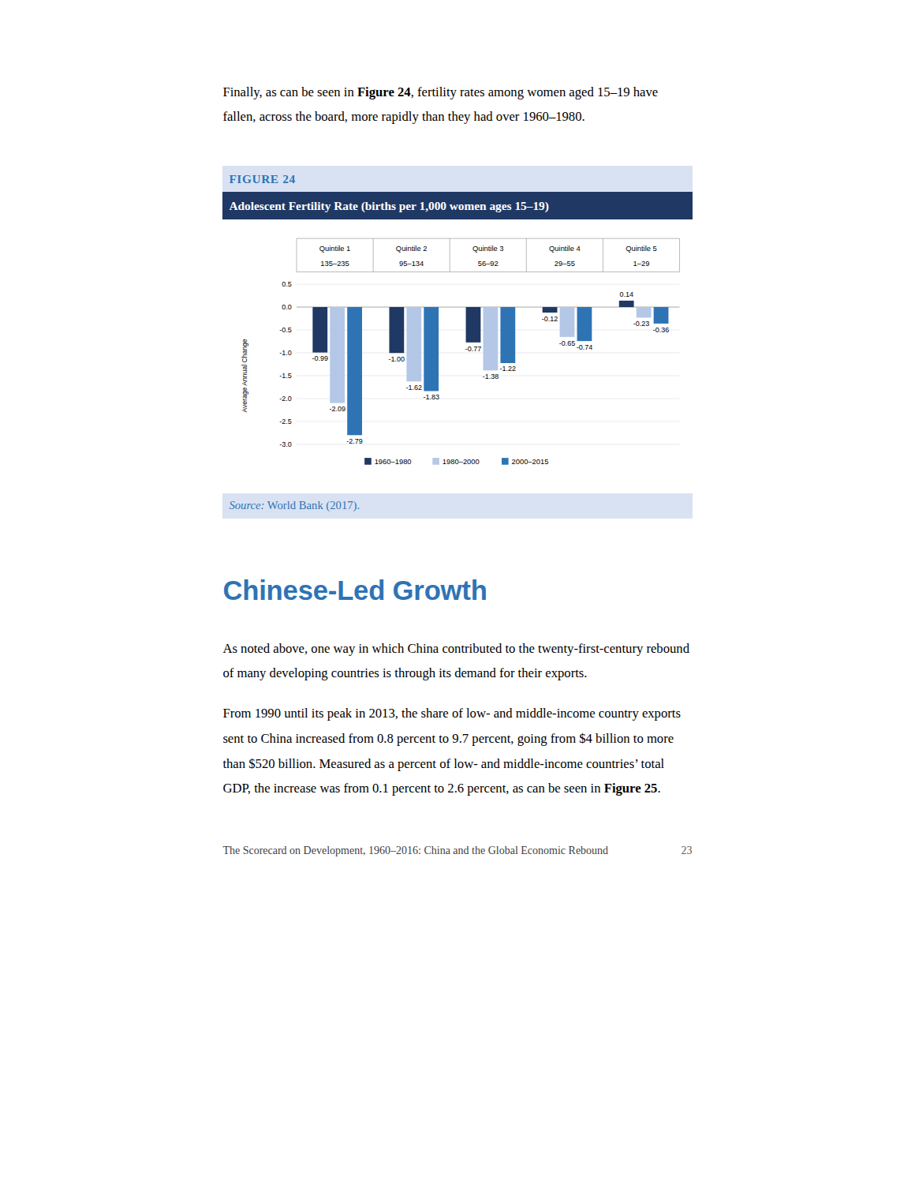Finally, as can be seen in Figure 24, fertility rates among women aged 15–19 have fallen, across the board, more rapidly than they had over 1960–1980.
FIGURE 24 Adolescent Fertility Rate (births per 1,000 women ages 15–19)
Quintile 1 135–235 Quintile 2 95–134 Quintile 3 56–92 Quintile 4 29–55 Quintile 5 1–29 0.5 0.0 -0.5 -1.0 -1.5 -2.0 -2.5 -3.0 Average Annual Change -0.99 -2.09 -2.79 -1.00 -1.62 -1.83 -0.77 -1.38 -1.22 -0.12 -0.65 -0.74 0.14 -0.23 -0.36 1960–1980 1980–2000 2000–2015
Source: World Bank (2017).
Chinese-Led Growth
As noted above, one way in which China contributed to the twenty-first-century rebound of many developing countries is through its demand for their exports.
From 1990 until its peak in 2013, the share of low- and middle-income country exports sent to China increased from 0.8 percent to 9.7 percent, going from $4 billion to more than $520 billion. Measured as a percent of low- and middle-income countries’ total GDP, the increase was from 0.1 percent to 2.6 percent, as can be seen in Figure 25.
The Scorecard on Development, 1960–2016: China and the Global Economic Rebound 23